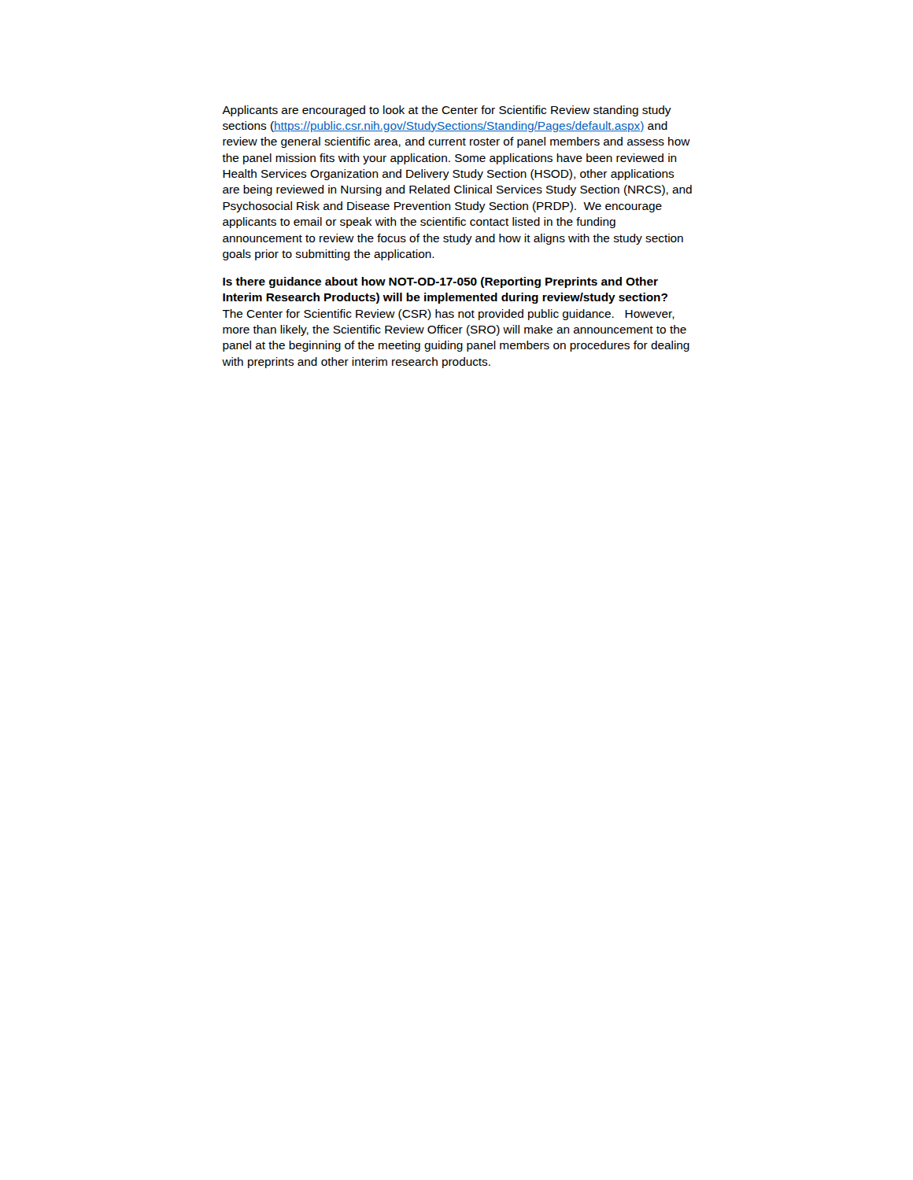Applicants are encouraged to look at the Center for Scientific Review standing study sections (https://public.csr.nih.gov/StudySections/Standing/Pages/default.aspx) and review the general scientific area, and current roster of panel members and assess how the panel mission fits with your application. Some applications have been reviewed in Health Services Organization and Delivery Study Section (HSOD), other applications are being reviewed in Nursing and Related Clinical Services Study Section (NRCS), and Psychosocial Risk and Disease Prevention Study Section (PRDP). We encourage applicants to email or speak with the scientific contact listed in the funding announcement to review the focus of the study and how it aligns with the study section goals prior to submitting the application.
Is there guidance about how NOT-OD-17-050 (Reporting Preprints and Other Interim Research Products) will be implemented during review/study section?
The Center for Scientific Review (CSR) has not provided public guidance. However, more than likely, the Scientific Review Officer (SRO) will make an announcement to the panel at the beginning of the meeting guiding panel members on procedures for dealing with preprints and other interim research products.